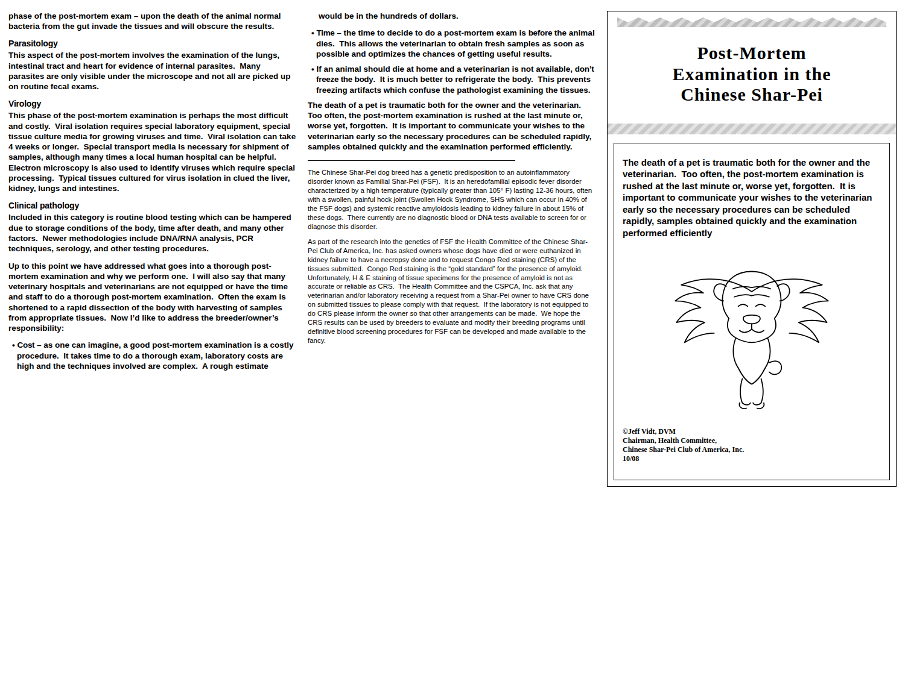phase of the post-mortem exam – upon the death of the animal normal bacteria from the gut invade the tissues and will obscure the results.
Parasitology
This aspect of the post-mortem involves the examination of the lungs, intestinal tract and heart for evidence of internal parasites. Many parasites are only visible under the microscope and not all are picked up on routine fecal exams.
Virology
This phase of the post-mortem examination is perhaps the most difficult and costly. Viral isolation requires special laboratory equipment, special tissue culture media for growing viruses and time. Viral isolation can take 4 weeks or longer. Special transport media is necessary for shipment of samples, although many times a local human hospital can be helpful. Electron microscopy is also used to identify viruses which require special processing. Typical tissues cultured for virus isolation in clued the liver, kidney, lungs and intestines.
Clinical pathology
Included in this category is routine blood testing which can be hampered due to storage conditions of the body, time after death, and many other factors. Newer methodologies include DNA/RNA analysis, PCR techniques, serology, and other testing procedures.
Up to this point we have addressed what goes into a thorough post-mortem examination and why we perform one. I will also say that many veterinary hospitals and veterinarians are not equipped or have the time and staff to do a thorough post-mortem examination. Often the exam is shortened to a rapid dissection of the body with harvesting of samples from appropriate tissues. Now I’d like to address the breeder/owner’s responsibility:
Cost – as one can imagine, a good post-mortem examination is a costly procedure. It takes time to do a thorough exam, laboratory costs are high and the techniques involved are complex. A rough estimate
would be in the hundreds of dollars.
Time – the time to decide to do a post-mortem exam is before the animal dies. This allows the veterinarian to obtain fresh samples as soon as possible and optimizes the chances of getting useful results.
If an animal should die at home and a veterinarian is not available, don’t freeze the body. It is much better to refrigerate the body. This prevents freezing artifacts which confuse the pathologist examining the tissues.
The death of a pet is traumatic both for the owner and the veterinarian. Too often, the post-mortem examination is rushed at the last minute or, worse yet, forgotten. It is important to communicate your wishes to the veterinarian early so the necessary procedures can be scheduled rapidly, samples obtained quickly and the examination performed efficiently.
The Chinese Shar-Pei dog breed has a genetic predisposition to an autoinflammatory disorder known as Familial Shar-Pei (FSF). It is an heredofamilial episodic fever disorder characterized by a high temperature (typically greater than 105° F) lasting 12-36 hours, often with a swollen, painful hock joint (Swollen Hock Syndrome, SHS which can occur in 40% of the FSF dogs) and systemic reactive amyloidosis leading to kidney failure in about 15% of these dogs. There currently are no diagnostic blood or DNA tests available to screen for or diagnose this disorder.
As part of the research into the genetics of FSF the Health Committee of the Chinese Shar-Pei Club of America, Inc. has asked owners whose dogs have died or were euthanized in kidney failure to have a necropsy done and to request Congo Red staining (CRS) of the tissues submitted. Congo Red staining is the “gold standard” for the presence of amyloid. Unfortunately, H & E staining of tissue specimens for the presence of amyloid is not as accurate or reliable as CRS. The Health Committee and the CSPCA, Inc. ask that any veterinarian and/or laboratory receiving a request from a Shar-Pei owner to have CRS done on submitted tissues to please comply with that request. If the laboratory is not equipped to do CRS please inform the owner so that other arrangements can be made. We hope the CRS results can be used by breeders to evaluate and modify their breeding programs until definitive blood screening procedures for FSF can be developed and made available to the fancy.
Post-Mortem
Examination in the
Chinese Shar-Pei
The death of a pet is traumatic both for the owner and the veterinarian. Too often, the post-mortem examination is rushed at the last minute or, worse yet, forgotten. It is important to communicate your wishes to the veterinarian early so the necessary procedures can be scheduled rapidly, samples obtained quickly and the examination performed efficiently
©Jeff Vidt, DVM
Chairman, Health Committee,
Chinese Shar-Pei Club of America, Inc.
10/08